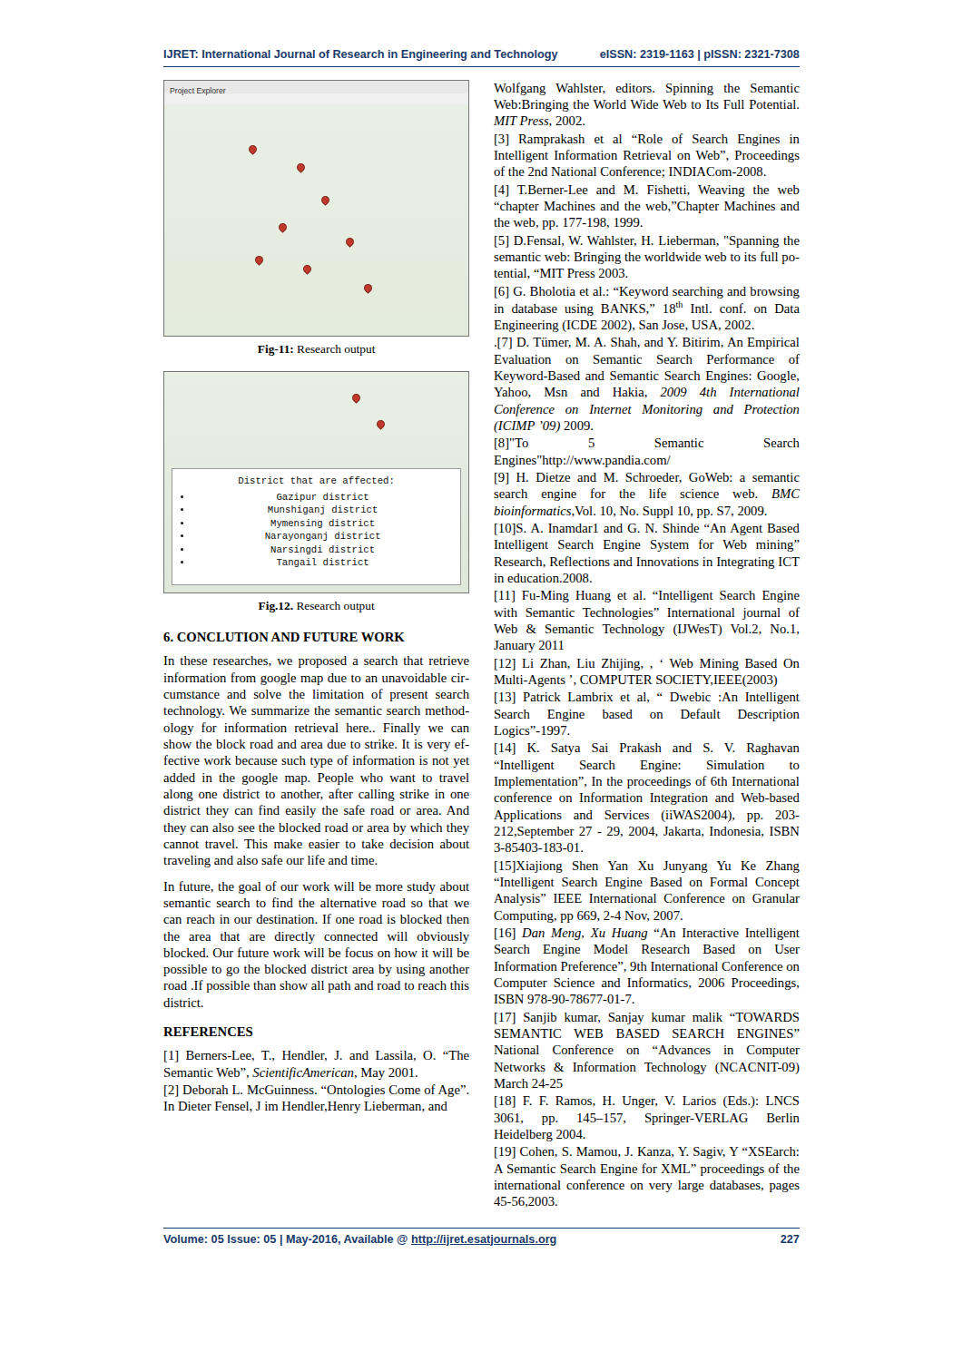IJRET: International Journal of Research in Engineering and Technology
eISSN: 2319-1163 | pISSN: 2321-7308
Project Explorer
Fig-11: Research output
District that are affected:
Gazipur district
Munshiganj district
Mymensing district
Narayonganj district
Narsingdi district
Tangail district
Fig.12. Research output
6. Conclution and Future Work
In these researches, we proposed a search that retrieve information from google map due to an unavoidable circumstance and solve the limitation of present search technology. We summarize the semantic search methodology for information retrieval here.. Finally we can show the block road and area due to strike. It is very effective work because such type of information is not yet added in the google map. People who want to travel along one district to another, after calling strike in one district they can find easily the safe road or area. And they can also see the blocked road or area by which they cannot travel. This make easier to take decision about traveling and also safe our life and time.
In future, the goal of our work will be more study about semantic search to find the alternative road so that we can reach in our destination. If one road is blocked then the area that are directly connected will obviously blocked. Our future work will be focus on how it will be possible to go the blocked district area by using another road .If possible than show all path and road to reach this district.
References
[1] Berners-Lee, T., Hendler, J. and Lassila, O. “The Semantic Web”, ScientificAmerican, May 2001.
[2] Deborah L. McGuinness. “Ontologies Come of Age”. In Dieter Fensel, J im Hendler,Henry Lieberman, and
Wolfgang Wahlster, editors. Spinning the Semantic Web:Bringing the World Wide Web to Its Full Potential. MIT Press, 2002.
[3] Ramprakash et al “Role of Search Engines in Intelligent Information Retrieval on Web”, Proceedings of the 2nd National Conference; INDIACom-2008.
[4] T.Berner-Lee and M. Fishetti, Weaving the web “chapter Machines and the web,”Chapter Machines and the web, pp. 177-198, 1999.
[5] D.Fensal, W. Wahlster, H. Lieberman, "Spanning the semantic web: Bringing the worldwide web to its full potential, “MIT Press 2003.
[6] G. Bholotia et al.: “Keyword searching and browsing in database using BANKS,” 18th Intl. conf. on Data Engineering (ICDE 2002), San Jose, USA, 2002.
.[7] D. Tümer, M. A. Shah, and Y. Bitirim, An Empirical Evaluation on Semantic Search Performance of Keyword-Based and Semantic Search Engines: Google, Yahoo, Msn and Hakia, 2009 4th International Conference on Internet Monitoring and Protection (ICIMP ’09) 2009.
[8]"To 5 Semantic Search Engines"http://www.pandia.com/
[9] H. Dietze and M. Schroeder, GoWeb: a semantic search engine for the life science web. BMC bioinformatics,Vol. 10, No. Suppl 10, pp. S7, 2009.
[10]S. A. Inamdar1 and G. N. Shinde “An Agent Based Intelligent Search Engine System for Web mining” Research, Reflections and Innovations in Integrating ICT in education.2008.
[11] Fu-Ming Huang et al. “Intelligent Search Engine with Semantic Technologies” International journal of Web & Semantic Technology (IJWesT) Vol.2, No.1, January 2011
[12] Li Zhan, Liu Zhijing, , ‘ Web Mining Based On Multi-Agents ’, COMPUTER SOCIETY,IEEE(2003)
[13] Patrick Lambrix et al, “ Dwebic :An Intelligent Search Engine based on Default Description Logics”-1997.
[14] K. Satya Sai Prakash and S. V. Raghavan “Intelligent Search Engine: Simulation to Implementation”, In the proceedings of 6th International conference on Information Integration and Web-based Applications and Services (iiWAS2004), pp. 203-212,September 27 - 29, 2004, Jakarta, Indonesia, ISBN 3-85403-183-01.
[15]Xiajiong Shen Yan Xu Junyang Yu Ke Zhang “Intelligent Search Engine Based on Formal Concept Analysis” IEEE International Conference on Granular Computing, pp 669, 2-4 Nov, 2007.
[16] Dan Meng, Xu Huang “An Interactive Intelligent Search Engine Model Research Based on User Information Preference”, 9th International Conference on Computer Science and Informatics, 2006 Proceedings, ISBN 978-90-78677-01-7.
[17] Sanjib kumar, Sanjay kumar malik “TOWARDS SEMANTIC WEB BASED SEARCH ENGINES” National Conference on “Advances in Computer Networks & Information Technology (NCACNIT-09) March 24-25
[18] F. F. Ramos, H. Unger, V. Larios (Eds.): LNCS 3061, pp. 145–157, Springer-VERLAG Berlin Heidelberg 2004.
[19] Cohen, S. Mamou, J. Kanza, Y. Sagiv, Y “XSEarch: A Semantic Search Engine for XML” proceedings of the international conference on very large databases, pages 45-56,2003.
Volume: 05 Issue: 05 | May-2016, Available @ http://ijret.esatjournals.org
227